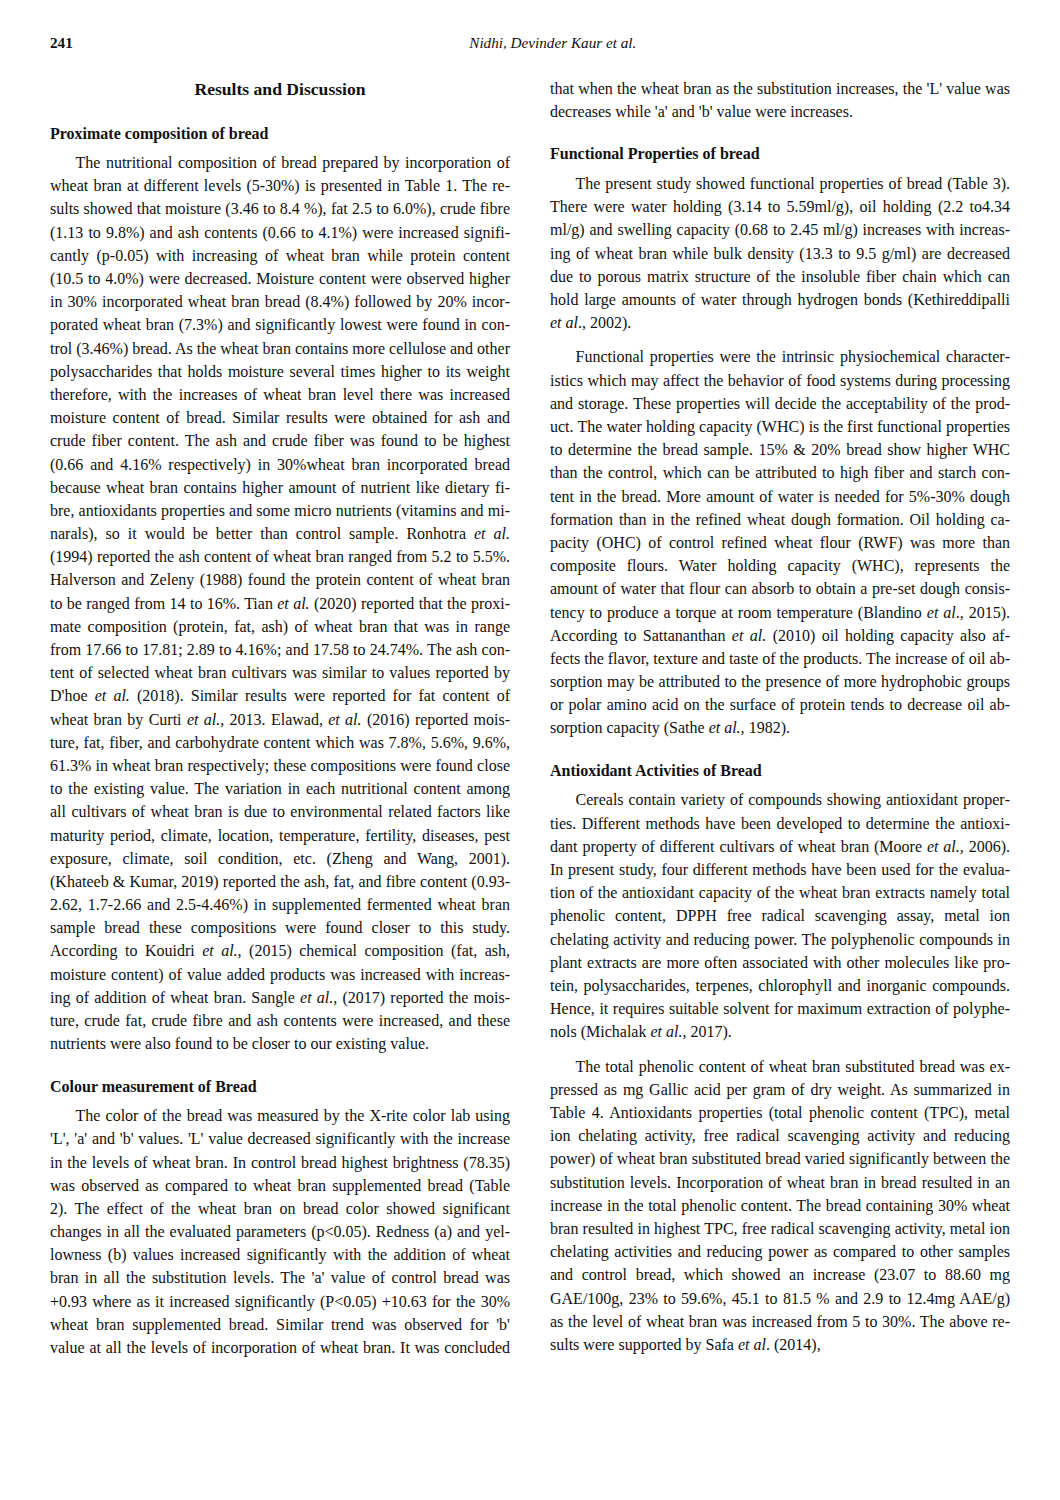241 Nidhi, Devinder Kaur et al.
Results and Discussion
Proximate composition of bread
The nutritional composition of bread prepared by incorporation of wheat bran at different levels (5-30%) is presented in Table 1. The results showed that moisture (3.46 to 8.4 %), fat 2.5 to 6.0%), crude fibre (1.13 to 9.8%) and ash contents (0.66 to 4.1%) were increased significantly (p-0.05) with increasing of wheat bran while protein content (10.5 to 4.0%) were decreased. Moisture content were observed higher in 30% incorporated wheat bran bread (8.4%) followed by 20% incorporated wheat bran (7.3%) and significantly lowest were found in control (3.46%) bread. As the wheat bran contains more cellulose and other polysaccharides that holds moisture several times higher to its weight therefore, with the increases of wheat bran level there was increased moisture content of bread. Similar results were obtained for ash and crude fiber content. The ash and crude fiber was found to be highest (0.66 and 4.16% respectively) in 30%wheat bran incorporated bread because wheat bran contains higher amount of nutrient like dietary fibre, antioxidants properties and some micro nutrients (vitamins and minarals), so it would be better than control sample. Ronhotra et al. (1994) reported the ash content of wheat bran ranged from 5.2 to 5.5%. Halverson and Zeleny (1988) found the protein content of wheat bran to be ranged from 14 to 16%. Tian et al. (2020) reported that the proximate composition (protein, fat, ash) of wheat bran that was in range from 17.66 to 17.81; 2.89 to 4.16%; and 17.58 to 24.74%. The ash content of selected wheat bran cultivars was similar to values reported by D'hoe et al. (2018). Similar results were reported for fat content of wheat bran by Curti et al., 2013. Elawad, et al. (2016) reported moisture, fat, fiber, and carbohydrate content which was 7.8%, 5.6%, 9.6%, 61.3% in wheat bran respectively; these compositions were found close to the existing value. The variation in each nutritional content among all cultivars of wheat bran is due to environmental related factors like maturity period, climate, location, temperature, fertility, diseases, pest exposure, climate, soil condition, etc. (Zheng and Wang, 2001). (Khateeb & Kumar, 2019) reported the ash, fat, and fibre content (0.93-2.62, 1.7-2.66 and 2.5-4.46%) in supplemented fermented wheat bran sample bread these compositions were found closer to this study. According to Kouidri et al., (2015) chemical composition (fat, ash, moisture content) of value added products was increased with increasing of addition of wheat bran. Sangle et al., (2017) reported the moisture, crude fat, crude fibre and ash contents were increased, and these nutrients were also found to be closer to our existing value.
Colour measurement of Bread
The color of the bread was measured by the X-rite color lab using 'L', 'a' and 'b' values. 'L' value decreased significantly with the increase in the levels of wheat bran. In control bread highest brightness (78.35) was observed as compared to wheat bran supplemented bread (Table 2). The effect of the wheat bran on bread color showed significant changes in all the evaluated parameters (p<0.05). Redness (a) and yellowness (b) values increased significantly with the addition of wheat bran in all the substitution levels. The 'a' value of control bread was +0.93 where as it increased significantly (P<0.05) +10.63 for the 30% wheat bran supplemented bread. Similar trend was observed for 'b' value at all the levels of incorporation of wheat bran. It was concluded that when the wheat bran as the substitution increases, the 'L' value was decreases while 'a' and 'b' value were increases.
Functional Properties of bread
The present study showed functional properties of bread (Table 3). There were water holding (3.14 to 5.59ml/g), oil holding (2.2 to4.34 ml/g) and swelling capacity (0.68 to 2.45 ml/g) increases with increasing of wheat bran while bulk density (13.3 to 9.5 g/ml) are decreased due to porous matrix structure of the insoluble fiber chain which can hold large amounts of water through hydrogen bonds (Kethireddipalli et al., 2002).
Functional properties were the intrinsic physiochemical characteristics which may affect the behavior of food systems during processing and storage. These properties will decide the acceptability of the product. The water holding capacity (WHC) is the first functional properties to determine the bread sample. 15% & 20% bread show higher WHC than the control, which can be attributed to high fiber and starch content in the bread. More amount of water is needed for 5%-30% dough formation than in the refined wheat dough formation. Oil holding capacity (OHC) of control refined wheat flour (RWF) was more than composite flours. Water holding capacity (WHC), represents the amount of water that flour can absorb to obtain a pre-set dough consistency to produce a torque at room temperature (Blandino et al., 2015). According to Sattananthan et al. (2010) oil holding capacity also affects the flavor, texture and taste of the products. The increase of oil absorption may be attributed to the presence of more hydrophobic groups or polar amino acid on the surface of protein tends to decrease oil absorption capacity (Sathe et al., 1982).
Antioxidant Activities of Bread
Cereals contain variety of compounds showing antioxidant properties. Different methods have been developed to determine the antioxidant property of different cultivars of wheat bran (Moore et al., 2006). In present study, four different methods have been used for the evaluation of the antioxidant capacity of the wheat bran extracts namely total phenolic content, DPPH free radical scavenging assay, metal ion chelating activity and reducing power. The polyphenolic compounds in plant extracts are more often associated with other molecules like protein, polysaccharides, terpenes, chlorophyll and inorganic compounds. Hence, it requires suitable solvent for maximum extraction of polyphenols (Michalak et al., 2017).
The total phenolic content of wheat bran substituted bread was expressed as mg Gallic acid per gram of dry weight. As summarized in Table 4. Antioxidants properties (total phenolic content (TPC), metal ion chelating activity, free radical scavenging activity and reducing power) of wheat bran substituted bread varied significantly between the substitution levels. Incorporation of wheat bran in bread resulted in an increase in the total phenolic content. The bread containing 30% wheat bran resulted in highest TPC, free radical scavenging activity, metal ion chelating activities and reducing power as compared to other samples and control bread, which showed an increase (23.07 to 88.60 mg GAE/100g, 23% to 59.6%, 45.1 to 81.5 % and 2.9 to 12.4mg AAE/g) as the level of wheat bran was increased from 5 to 30%. The above results were supported by Safa et al. (2014),